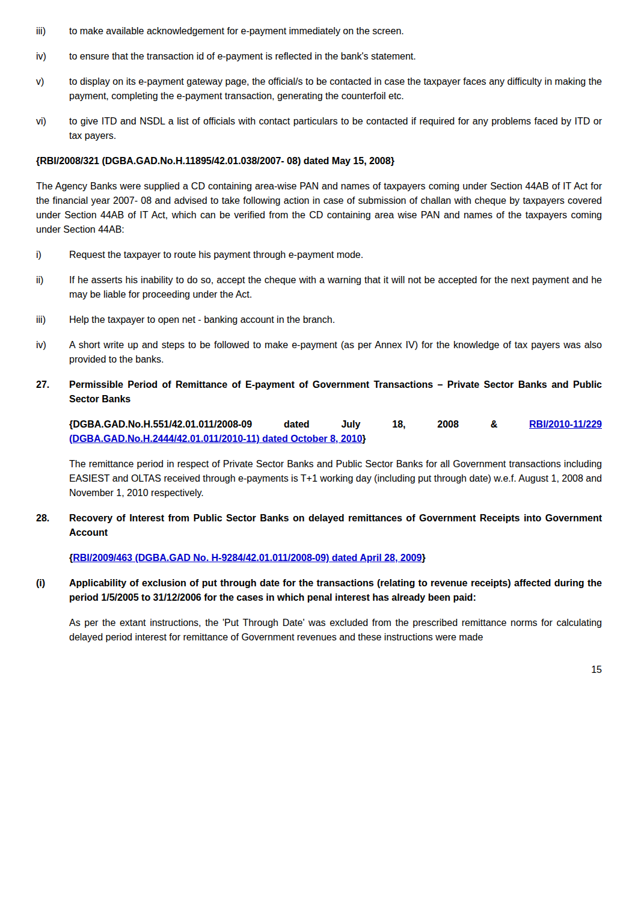iii)
to make available acknowledgement for e-payment immediately on the screen.
iv)
to ensure that the transaction id of e-payment is reflected in the bank's statement.
v)
to display on its e-payment gateway page, the official/s to be contacted in case the taxpayer faces any difficulty in making the payment, completing the e-payment transaction, generating the counterfoil etc.
vi)
to give ITD and NSDL a list of officials with contact particulars to be contacted if required for any problems faced by ITD or tax payers.
{RBI/2008/321 (DGBA.GAD.No.H.11895/42.01.038/2007- 08) dated May 15, 2008}
The Agency Banks were supplied a CD containing area-wise PAN and names of taxpayers coming under Section 44AB of IT Act for the financial year 2007- 08 and advised to take following action in case of submission of challan with cheque by taxpayers covered under Section 44AB of IT Act, which can be verified from the CD containing area wise PAN and names of the taxpayers coming under Section 44AB:
i)
Request the taxpayer to route his payment through e-payment mode.
ii)
If he asserts his inability to do so, accept the cheque with a warning that it will not be accepted for the next payment and he may be liable for proceeding under the Act.
iii)
Help the taxpayer to open net - banking account in the branch.
iv)
A short write up and steps to be followed to make e-payment (as per Annex IV) for the knowledge of tax payers was also provided to the banks.
27.
Permissible Period of Remittance of E-payment of Government Transactions – Private Sector Banks and Public Sector Banks
{DGBA.GAD.No.H.551/42.01.011/2008-09 dated July 18, 2008 & RBI/2010-11/229 (DGBA.GAD.No.H.2444/42.01.011/2010-11) dated October 8, 2010}
The remittance period in respect of Private Sector Banks and Public Sector Banks for all Government transactions including EASIEST and OLTAS received through e-payments is T+1 working day (including put through date) w.e.f. August 1, 2008 and November 1, 2010 respectively.
28.
Recovery of Interest from Public Sector Banks on delayed remittances of Government Receipts into Government Account
{RBI/2009/463 (DGBA.GAD No. H-9284/42.01.011/2008-09) dated April 28, 2009}
(i)
Applicability of exclusion of put through date for the transactions (relating to revenue receipts) affected during the period 1/5/2005 to 31/12/2006 for the cases in which penal interest has already been paid:
As per the extant instructions, the 'Put Through Date' was excluded from the prescribed remittance norms for calculating delayed period interest for remittance of Government revenues and these instructions were made
15